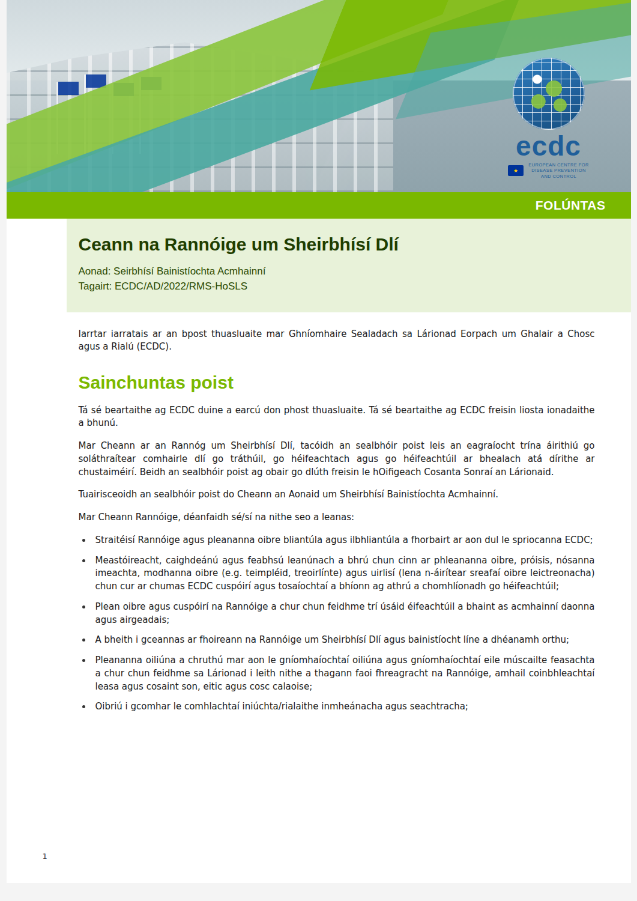ecdc
European Centre for
Disease Prevention
and Control
FOLÚNTAS
Ceann na Rannóige um Sheirbhísí Dlí
Aonad: Seirbhísí Bainistíochta Acmhainní
Tagairt: ECDC/AD/2022/RMS-HoSLS
Iarrtar iarratais ar an bpost thuasluaite mar Ghníomhaire Sealadach sa Lárionad Eorpach um Ghalair a Chosc agus a Rialú (ECDC).
Sainchuntas poist
Tá sé beartaithe ag ECDC duine a earcú don phost thuasluaite. Tá sé beartaithe ag ECDC freisin liosta ionadaithe a bhunú.
Mar Cheann ar an Rannóg um Sheirbhísí Dlí, tacóidh an sealbhóir poist leis an eagraíocht trína áirithiú go soláthraítear comhairle dlí go tráthúil, go héifeachtach agus go héifeachtúil ar bhealach atá dírithe ar chustaiméirí. Beidh an sealbhóir poist ag obair go dlúth freisin le hOifigeach Cosanta Sonraí an Lárionaid.
Tuairisceoidh an sealbhóir poist do Cheann an Aonaid um Sheirbhísí Bainistíochta Acmhainní.
Mar Cheann Rannóige, déanfaidh sé/sí na nithe seo a leanas:
Straitéisí Rannóige agus pleananna oibre bliantúla agus ilbhliantúla a fhorbairt ar aon dul le spriocanna ECDC;
Meastóireacht, caighdeánú agus feabhsú leanúnach a bhrú chun cinn ar phleananna oibre, próisis, nósanna imeachta, modhanna oibre (e.g. teimpléid, treoirlínte) agus uirlisí (lena n-áirítear sreafaí oibre leictreonacha) chun cur ar chumas ECDC cuspóirí agus tosaíochtaí a bhíonn ag athrú a chomhlíonadh go héifeachtúil;
Plean oibre agus cuspóirí na Rannóige a chur chun feidhme trí úsáid éifeachtúil a bhaint as acmhainní daonna agus airgeadais;
A bheith i gceannas ar fhoireann na Rannóige um Sheirbhísí Dlí agus bainistíocht líne a dhéanamh orthu;
Pleananna oiliúna a chruthú mar aon le gníomhaíochtaí oiliúna agus gníomhaíochtaí eile múscailte feasachta a chur chun feidhme sa Lárionad i leith nithe a thagann faoi fhreagracht na Rannóige, amhail coinbhleachtaí leasa agus cosaint son, eitic agus cosc calaoise;
Oibriú i gcomhar le comhlachtaí iniúchta/rialaithe inmheánacha agus seachtracha;
1